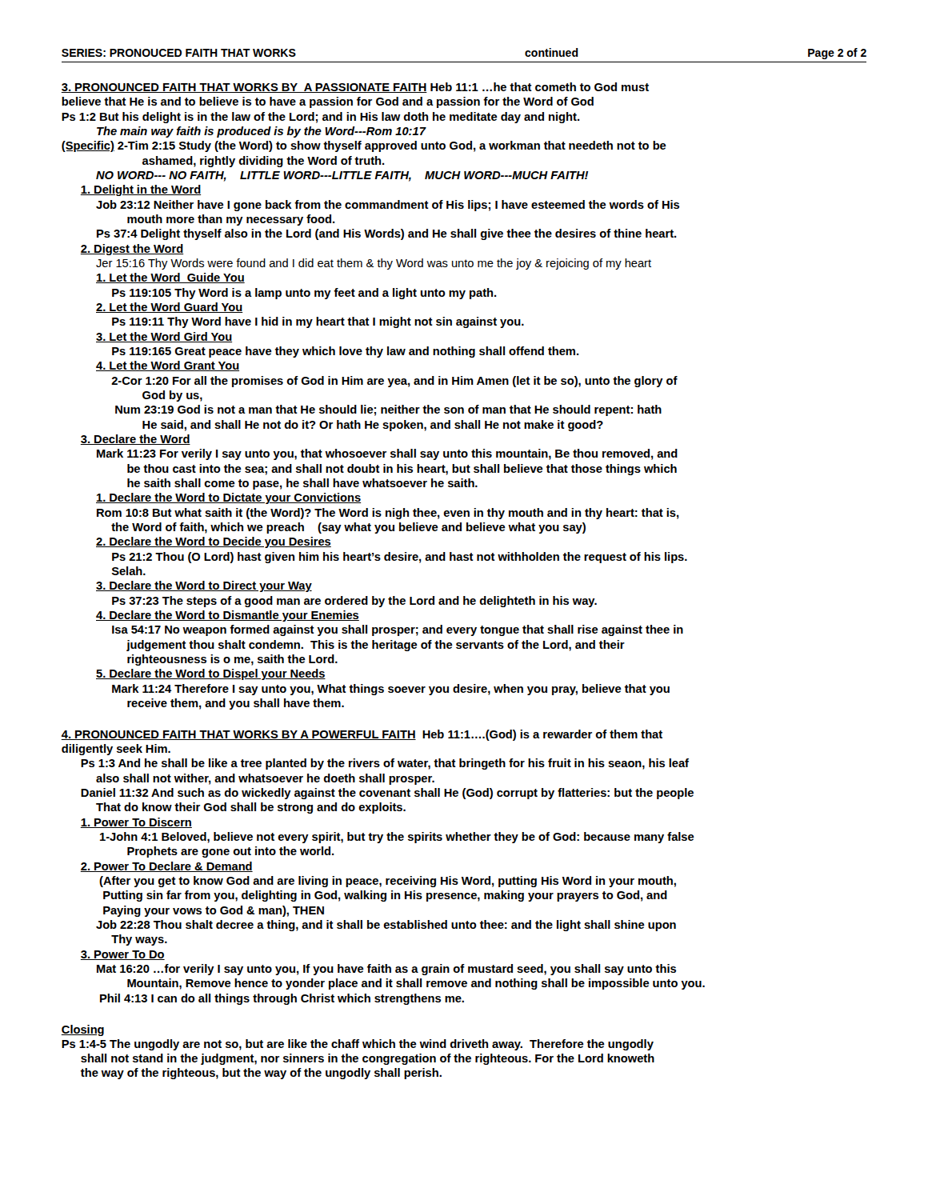SERIES: PRONOUCED FAITH THAT WORKS continued Page 2 of 2
3. PRONOUNCED FAITH THAT WORKS BY A PASSIONATE FAITH Heb 11:1 …he that cometh to God must
believe that He is and to believe is to have a passion for God and a passion for the Word of God
Ps 1:2 But his delight is in the law of the Lord; and in His law doth he meditate day and night.
The main way faith is produced is by the Word---Rom 10:17
(Specific) 2-Tim 2:15 Study (the Word) to show thyself approved unto God, a workman that needeth not to be
ashamed, rightly dividing the Word of truth.
NO WORD--- NO FAITH, LITTLE WORD---LITTLE FAITH, MUCH WORD---MUCH FAITH!
1. Delight in the Word
Job 23:12 Neither have I gone back from the commandment of His lips; I have esteemed the words of His
mouth more than my necessary food.
Ps 37:4 Delight thyself also in the Lord (and His Words) and He shall give thee the desires of thine heart.
2. Digest the Word
Jer 15:16 Thy Words were found and I did eat them & thy Word was unto me the joy & rejoicing of my heart
1. Let the Word Guide You
Ps 119:105 Thy Word is a lamp unto my feet and a light unto my path.
2. Let the Word Guard You
Ps 119:11 Thy Word have I hid in my heart that I might not sin against you.
3. Let the Word Gird You
Ps 119:165 Great peace have they which love thy law and nothing shall offend them.
4. Let the Word Grant You
2-Cor 1:20 For all the promises of God in Him are yea, and in Him Amen (let it be so), unto the glory of
God by us,
Num 23:19 God is not a man that He should lie; neither the son of man that He should repent: hath
He said, and shall He not do it? Or hath He spoken, and shall He not make it good?
3. Declare the Word
Mark 11:23 For verily I say unto you, that whosoever shall say unto this mountain, Be thou removed, and
be thou cast into the sea; and shall not doubt in his heart, but shall believe that those things which
he saith shall come to pase, he shall have whatsoever he saith.
1. Declare the Word to Dictate your Convictions
Rom 10:8 But what saith it (the Word)? The Word is nigh thee, even in thy mouth and in thy heart: that is,
the Word of faith, which we preach (say what you believe and believe what you say)
2. Declare the Word to Decide you Desires
Ps 21:2 Thou (O Lord) hast given him his heart’s desire, and hast not withholden the request of his lips.
Selah.
3. Declare the Word to Direct your Way
Ps 37:23 The steps of a good man are ordered by the Lord and he delighteth in his way.
4. Declare the Word to Dismantle your Enemies
Isa 54:17 No weapon formed against you shall prosper; and every tongue that shall rise against thee in
judgement thou shalt condemn. This is the heritage of the servants of the Lord, and their
righteousness is o me, saith the Lord.
5. Declare the Word to Dispel your Needs
Mark 11:24 Therefore I say unto you, What things soever you desire, when you pray, believe that you
receive them, and you shall have them.
4. PRONOUNCED FAITH THAT WORKS BY A POWERFUL FAITH Heb 11:1….(God) is a rewarder of them that
diligently seek Him.
Ps 1:3 And he shall be like a tree planted by the rivers of water, that bringeth for his fruit in his seaon, his leaf
also shall not wither, and whatsoever he doeth shall prosper.
Daniel 11:32 And such as do wickedly against the covenant shall He (God) corrupt by flatteries: but the people
That do know their God shall be strong and do exploits.
1. Power To Discern
1-John 4:1 Beloved, believe not every spirit, but try the spirits whether they be of God: because many false
Prophets are gone out into the world.
2. Power To Declare & Demand
(After you get to know God and are living in peace, receiving His Word, putting His Word in your mouth,
Putting sin far from you, delighting in God, walking in His presence, making your prayers to God, and
Paying your vows to God & man), THEN
Job 22:28 Thou shalt decree a thing, and it shall be established unto thee: and the light shall shine upon
Thy ways.
3. Power To Do
Mat 16:20 …for verily I say unto you, If you have faith as a grain of mustard seed, you shall say unto this
Mountain, Remove hence to yonder place and it shall remove and nothing shall be impossible unto you.
Phil 4:13 I can do all things through Christ which strengthens me.
Closing
Ps 1:4-5 The ungodly are not so, but are like the chaff which the wind driveth away. Therefore the ungodly
shall not stand in the judgment, nor sinners in the congregation of the righteous. For the Lord knoweth
the way of the righteous, but the way of the ungodly shall perish.